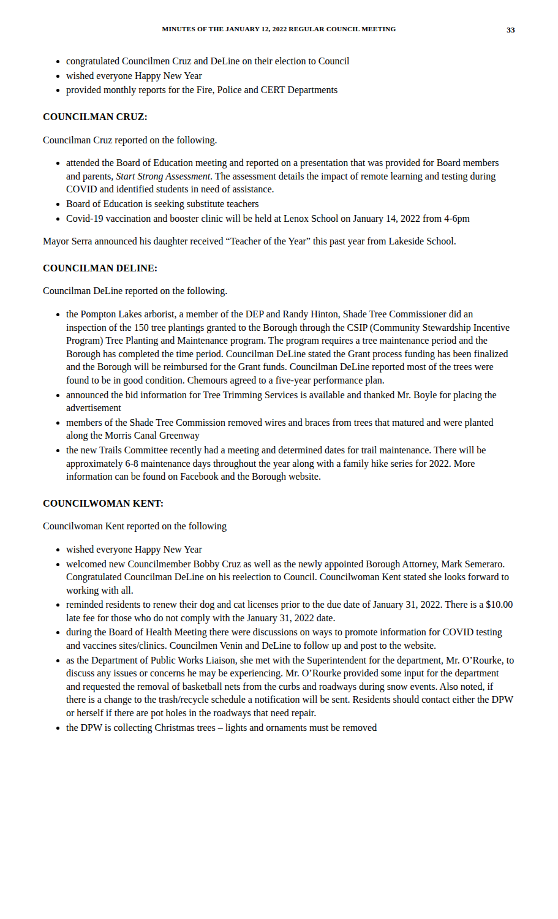MINUTES OF THE JANUARY 12, 2022 REGULAR COUNCIL MEETING 33
congratulated Councilmen Cruz and DeLine on their election to Council
wished everyone Happy New Year
provided monthly reports for the Fire, Police and CERT Departments
Councilman Cruz:
Councilman Cruz reported on the following.
attended the Board of Education meeting and reported on a presentation that was provided for Board members and parents, Start Strong Assessment. The assessment details the impact of remote learning and testing during COVID and identified students in need of assistance.
Board of Education is seeking substitute teachers
Covid-19 vaccination and booster clinic will be held at Lenox School on January 14, 2022 from 4-6pm
Mayor Serra announced his daughter received “Teacher of the Year” this past year from Lakeside School.
Councilman DeLine:
Councilman DeLine reported on the following.
the Pompton Lakes arborist, a member of the DEP and Randy Hinton, Shade Tree Commissioner did an inspection of the 150 tree plantings granted to the Borough through the CSIP (Community Stewardship Incentive Program) Tree Planting and Maintenance program. The program requires a tree maintenance period and the Borough has completed the time period. Councilman DeLine stated the Grant process funding has been finalized and the Borough will be reimbursed for the Grant funds. Councilman DeLine reported most of the trees were found to be in good condition. Chemours agreed to a five-year performance plan.
announced the bid information for Tree Trimming Services is available and thanked Mr. Boyle for placing the advertisement
members of the Shade Tree Commission removed wires and braces from trees that matured and were planted along the Morris Canal Greenway
the new Trails Committee recently had a meeting and determined dates for trail maintenance. There will be approximately 6-8 maintenance days throughout the year along with a family hike series for 2022. More information can be found on Facebook and the Borough website.
Councilwoman Kent:
Councilwoman Kent reported on the following
wished everyone Happy New Year
welcomed new Councilmember Bobby Cruz as well as the newly appointed Borough Attorney, Mark Semeraro. Congratulated Councilman DeLine on his reelection to Council. Councilwoman Kent stated she looks forward to working with all.
reminded residents to renew their dog and cat licenses prior to the due date of January 31, 2022. There is a $10.00 late fee for those who do not comply with the January 31, 2022 date.
during the Board of Health Meeting there were discussions on ways to promote information for COVID testing and vaccines sites/clinics. Councilmen Venin and DeLine to follow up and post to the website.
as the Department of Public Works Liaison, she met with the Superintendent for the department, Mr. O’Rourke, to discuss any issues or concerns he may be experiencing. Mr. O’Rourke provided some input for the department and requested the removal of basketball nets from the curbs and roadways during snow events. Also noted, if there is a change to the trash/recycle schedule a notification will be sent. Residents should contact either the DPW or herself if there are pot holes in the roadways that need repair.
the DPW is collecting Christmas trees – lights and ornaments must be removed